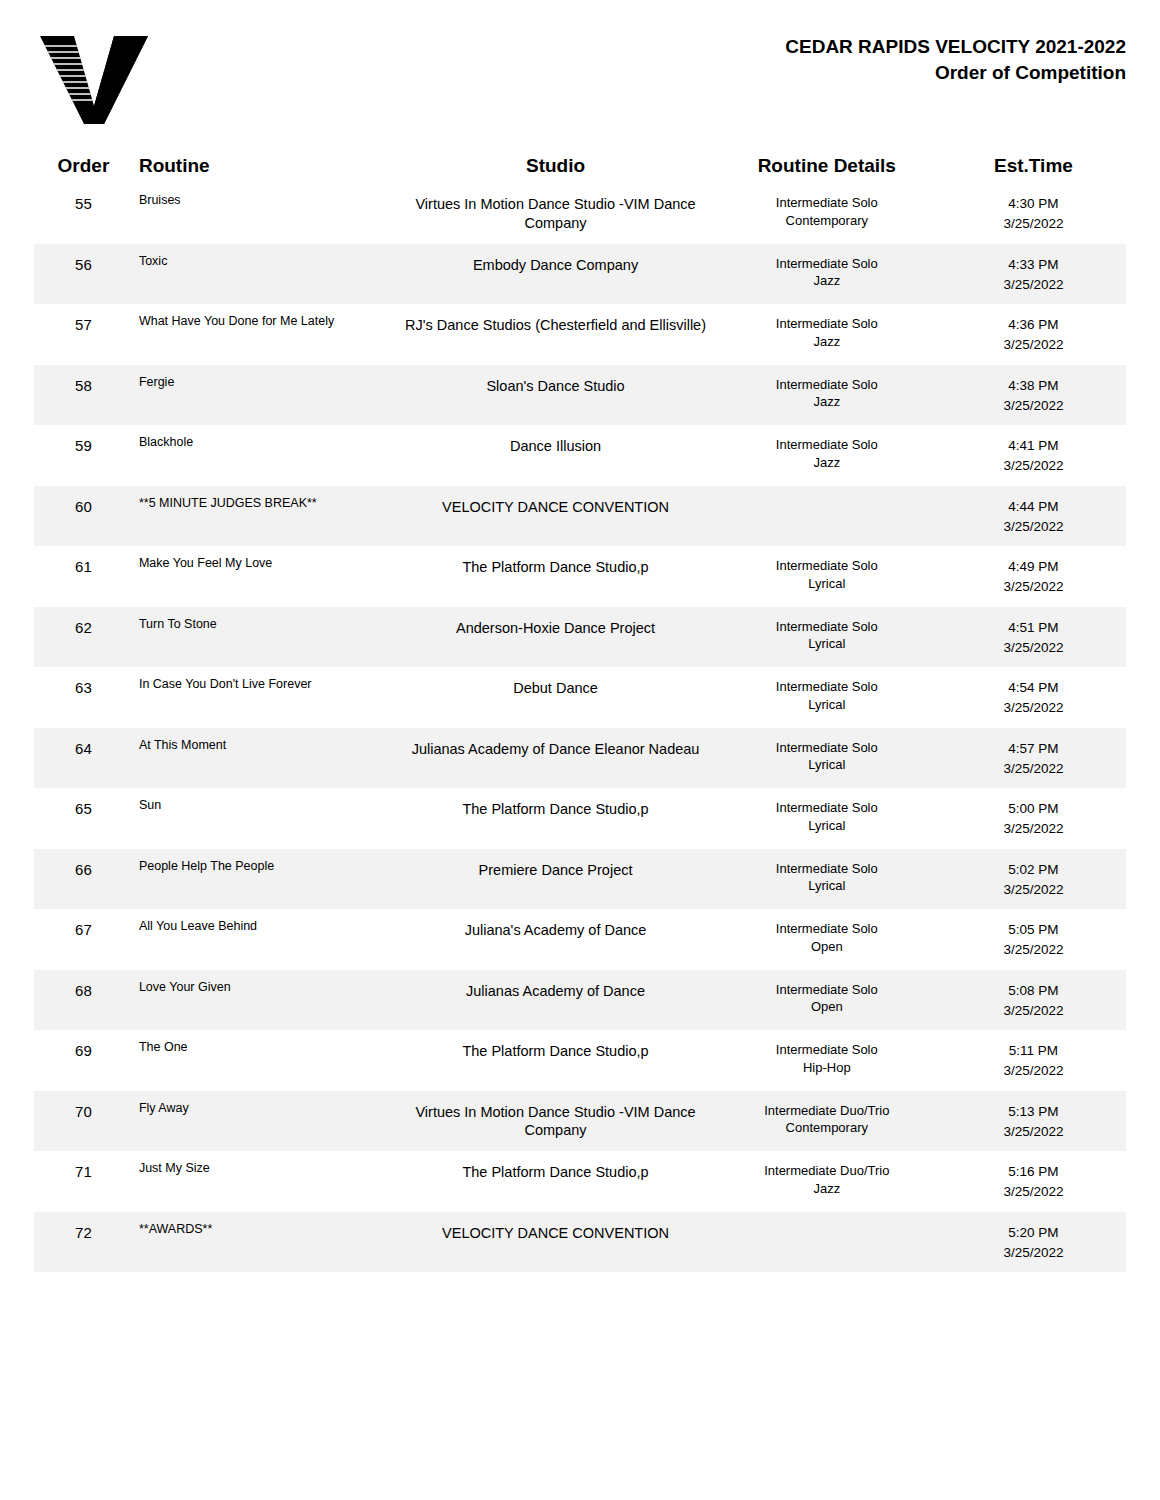CEDAR RAPIDS VELOCITY 2021-2022
Order of Competition
| Order | Routine | Studio | Routine Details | Est.Time |
| --- | --- | --- | --- | --- |
| 55 | Bruises | Virtues In Motion Dance Studio -VIM Dance Company | Intermediate Solo Contemporary | 4:30 PM 3/25/2022 |
| 56 | Toxic | Embody Dance Company | Intermediate Solo Jazz | 4:33 PM 3/25/2022 |
| 57 | What Have You Done for Me Lately | RJ's Dance Studios (Chesterfield and Ellisville) | Intermediate Solo Jazz | 4:36 PM 3/25/2022 |
| 58 | Fergie | Sloan's Dance Studio | Intermediate Solo Jazz | 4:38 PM 3/25/2022 |
| 59 | Blackhole | Dance Illusion | Intermediate Solo Jazz | 4:41 PM 3/25/2022 |
| 60 | **5 MINUTE JUDGES BREAK** | VELOCITY DANCE CONVENTION | | 4:44 PM 3/25/2022 |
| 61 | Make You Feel My Love | The Platform Dance Studio,p | Intermediate Solo Lyrical | 4:49 PM 3/25/2022 |
| 62 | Turn To Stone | Anderson-Hoxie Dance Project | Intermediate Solo Lyrical | 4:51 PM 3/25/2022 |
| 63 | In Case You Don't Live Forever | Debut Dance | Intermediate Solo Lyrical | 4:54 PM 3/25/2022 |
| 64 | At This Moment | Julianas Academy of Dance Eleanor Nadeau | Intermediate Solo Lyrical | 4:57 PM 3/25/2022 |
| 65 | Sun | The Platform Dance Studio,p | Intermediate Solo Lyrical | 5:00 PM 3/25/2022 |
| 66 | People Help The People | Premiere Dance Project | Intermediate Solo Lyrical | 5:02 PM 3/25/2022 |
| 67 | All You Leave Behind | Juliana's Academy of Dance | Intermediate Solo Open | 5:05 PM 3/25/2022 |
| 68 | Love Your Given | Julianas Academy of Dance | Intermediate Solo Open | 5:08 PM 3/25/2022 |
| 69 | The One | The Platform Dance Studio,p | Intermediate Solo Hip-Hop | 5:11 PM 3/25/2022 |
| 70 | Fly Away | Virtues In Motion Dance Studio -VIM Dance Company | Intermediate Duo/Trio Contemporary | 5:13 PM 3/25/2022 |
| 71 | Just My Size | The Platform Dance Studio,p | Intermediate Duo/Trio Jazz | 5:16 PM 3/25/2022 |
| 72 | **AWARDS** | VELOCITY DANCE CONVENTION | | 5:20 PM 3/25/2022 |